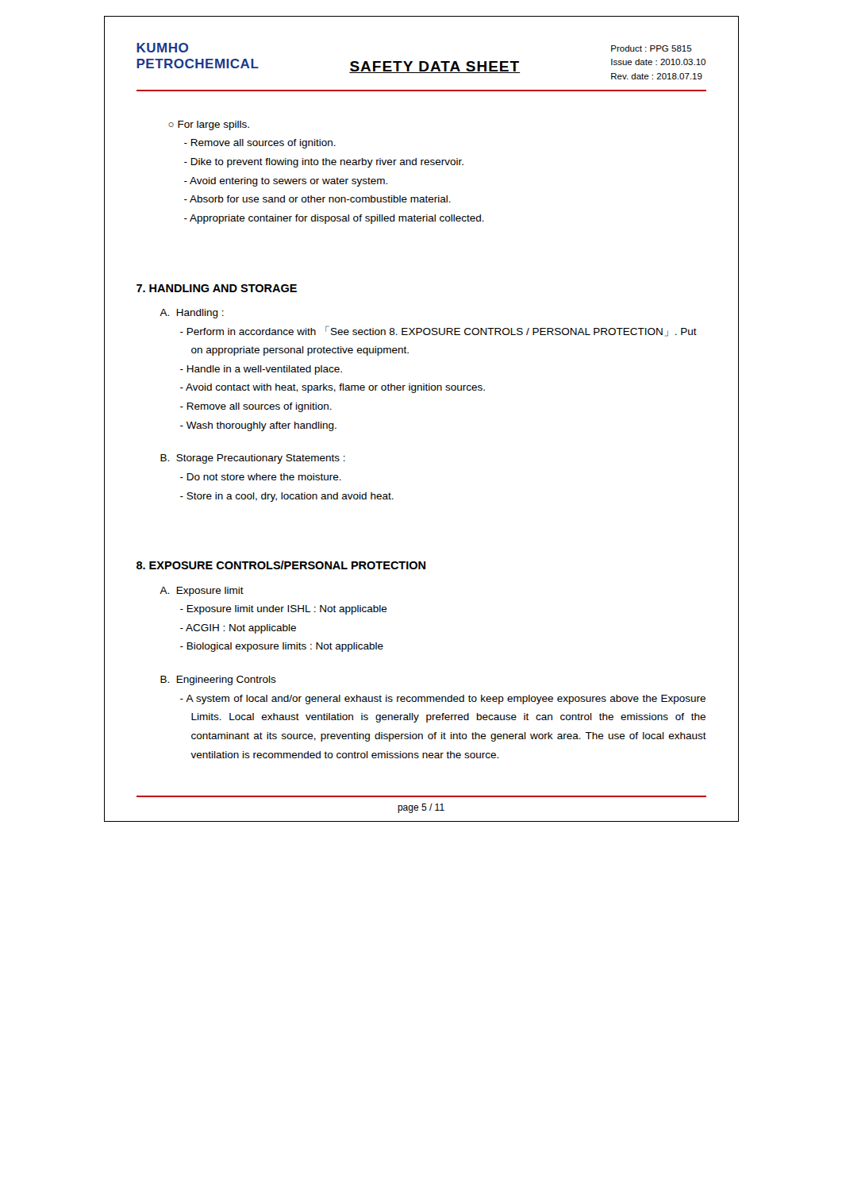KUMHO
PETROCHEMICAL
SAFETY DATA SHEET
Product : PPG 5815
Issue date : 2010.03.10
Rev. date : 2018.07.19
○ For large spills.
- Remove all sources of ignition.
- Dike to prevent flowing into the nearby river and reservoir.
- Avoid entering to sewers or water system.
- Absorb for use sand or other non-combustible material.
- Appropriate container for disposal of spilled material collected.
7. HANDLING AND STORAGE
A. Handling :
- Perform in accordance with 「See section 8. EXPOSURE CONTROLS / PERSONAL PROTECTION」. Put on appropriate personal protective equipment.
- Handle in a well-ventilated place.
- Avoid contact with heat, sparks, flame or other ignition sources.
- Remove all sources of ignition.
- Wash thoroughly after handling.
B. Storage Precautionary Statements :
- Do not store where the moisture.
- Store in a cool, dry, location and avoid heat.
8. EXPOSURE CONTROLS/PERSONAL PROTECTION
A. Exposure limit
- Exposure limit under ISHL : Not applicable
- ACGIH : Not applicable
- Biological exposure limits : Not applicable
B. Engineering Controls
- A system of local and/or general exhaust is recommended to keep employee exposures above the Exposure Limits. Local exhaust ventilation is generally preferred because it can control the emissions of the contaminant at its source, preventing dispersion of it into the general work area. The use of local exhaust ventilation is recommended to control emissions near the source.
page 5 / 11